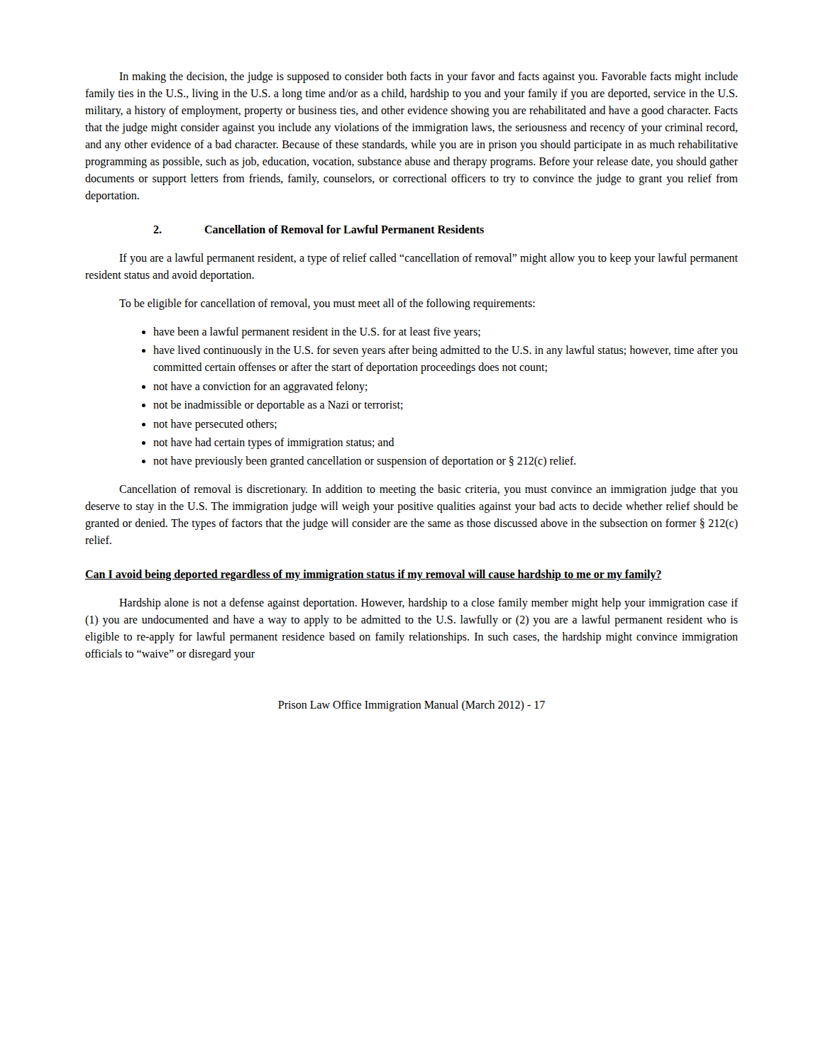In making the decision, the judge is supposed to consider both facts in your favor and facts against you. Favorable facts might include family ties in the U.S., living in the U.S. a long time and/or as a child, hardship to you and your family if you are deported, service in the U.S. military, a history of employment, property or business ties, and other evidence showing you are rehabilitated and have a good character. Facts that the judge might consider against you include any violations of the immigration laws, the seriousness and recency of your criminal record, and any other evidence of a bad character. Because of these standards, while you are in prison you should participate in as much rehabilitative programming as possible, such as job, education, vocation, substance abuse and therapy programs. Before your release date, you should gather documents or support letters from friends, family, counselors, or correctional officers to try to convince the judge to grant you relief from deportation.
2. Cancellation of Removal for Lawful Permanent Residents
If you are a lawful permanent resident, a type of relief called “cancellation of removal” might allow you to keep your lawful permanent resident status and avoid deportation.
To be eligible for cancellation of removal, you must meet all of the following requirements:
have been a lawful permanent resident in the U.S. for at least five years;
have lived continuously in the U.S. for seven years after being admitted to the U.S. in any lawful status; however, time after you committed certain offenses or after the start of deportation proceedings does not count;
not have a conviction for an aggravated felony;
not be inadmissible or deportable as a Nazi or terrorist;
not have persecuted others;
not have had certain types of immigration status; and
not have previously been granted cancellation or suspension of deportation or § 212(c) relief.
Cancellation of removal is discretionary. In addition to meeting the basic criteria, you must convince an immigration judge that you deserve to stay in the U.S. The immigration judge will weigh your positive qualities against your bad acts to decide whether relief should be granted or denied. The types of factors that the judge will consider are the same as those discussed above in the subsection on former § 212(c) relief.
Can I avoid being deported regardless of my immigration status if my removal will cause hardship to me or my family?
Hardship alone is not a defense against deportation. However, hardship to a close family member might help your immigration case if (1) you are undocumented and have a way to apply to be admitted to the U.S. lawfully or (2) you are a lawful permanent resident who is eligible to re-apply for lawful permanent residence based on family relationships. In such cases, the hardship might convince immigration officials to “waive” or disregard your
Prison Law Office Immigration Manual (March 2012) - 17